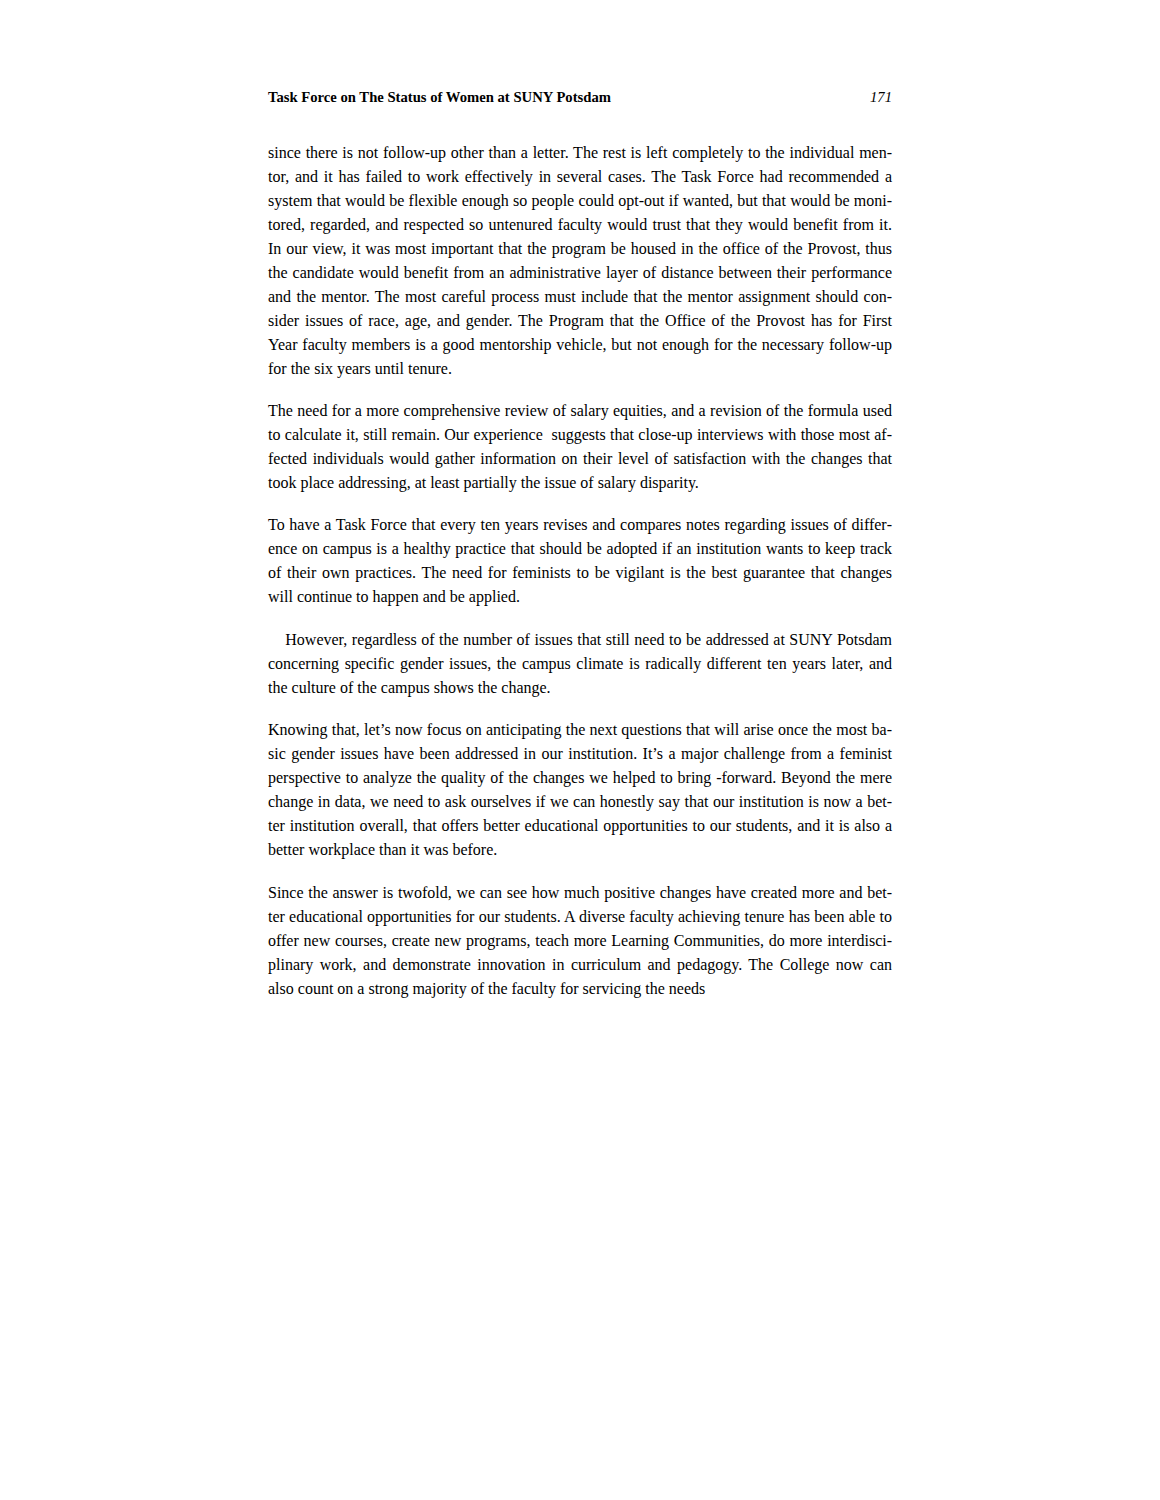Task Force on The Status of Women at SUNY Potsdam 171
since there is not follow-up other than a letter. The rest is left completely to the individual mentor, and it has failed to work effectively in several cases. The Task Force had recommended a system that would be flexible enough so people could opt-out if wanted, but that would be monitored, regarded, and respected so untenured faculty would trust that they would benefit from it. In our view, it was most important that the program be housed in the office of the Provost, thus the candidate would benefit from an administrative layer of distance between their performance and the mentor. The most careful process must include that the mentor assignment should consider issues of race, age, and gender. The Program that the Office of the Provost has for First Year faculty members is a good mentorship vehicle, but not enough for the necessary follow-up for the six years until tenure.
The need for a more comprehensive review of salary equities, and a revision of the formula used to calculate it, still remain. Our experience suggests that close-up interviews with those most affected individuals would gather information on their level of satisfaction with the changes that took place addressing, at least partially the issue of salary disparity.
To have a Task Force that every ten years revises and compares notes regarding issues of difference on campus is a healthy practice that should be adopted if an institution wants to keep track of their own practices. The need for feminists to be vigilant is the best guarantee that changes will continue to happen and be applied.
However, regardless of the number of issues that still need to be addressed at SUNY Potsdam concerning specific gender issues, the campus climate is radically different ten years later, and the culture of the campus shows the change.
Knowing that, let’s now focus on anticipating the next questions that will arise once the most basic gender issues have been addressed in our institution. It’s a major challenge from a feminist perspective to analyze the quality of the changes we helped to bring -forward. Beyond the mere change in data, we need to ask ourselves if we can honestly say that our institution is now a better institution overall, that offers better educational opportunities to our students, and it is also a better workplace than it was before.
Since the answer is twofold, we can see how much positive changes have created more and better educational opportunities for our students. A diverse faculty achieving tenure has been able to offer new courses, create new programs, teach more Learning Communities, do more interdisciplinary work, and demonstrate innovation in curriculum and pedagogy. The College now can also count on a strong majority of the faculty for servicing the needs